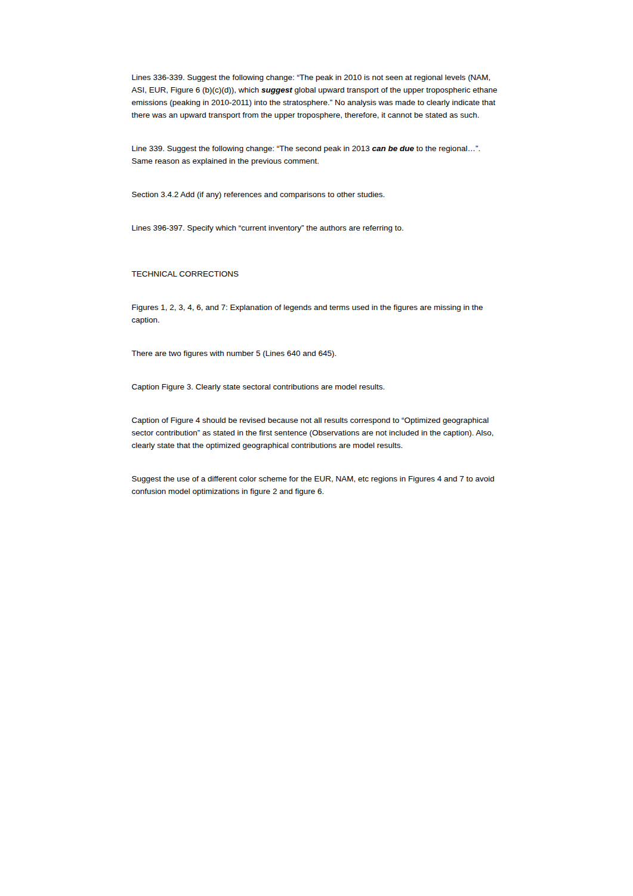Lines 336-339. Suggest the following change: “The peak in 2010 is not seen at regional levels (NAM, ASI, EUR, Figure 6 (b)(c)(d)), which suggest global upward transport of the upper tropospheric ethane emissions (peaking in 2010-2011) into the stratosphere.” No analysis was made to clearly indicate that there was an upward transport from the upper troposphere, therefore, it cannot be stated as such.
Line 339. Suggest the following change: “The second peak in 2013 can be due to the regional…”. Same reason as explained in the previous comment.
Section 3.4.2 Add (if any) references and comparisons to other studies.
Lines 396-397. Specify which “current inventory” the authors are referring to.
TECHNICAL CORRECTIONS
Figures 1, 2, 3, 4, 6, and 7: Explanation of legends and terms used in the figures are missing in the caption.
There are two figures with number 5 (Lines 640 and 645).
Caption Figure 3. Clearly state sectoral contributions are model results.
Caption of Figure 4 should be revised because not all results correspond to “Optimized geographical sector contribution” as stated in the first sentence (Observations are not included in the caption). Also, clearly state that the optimized geographical contributions are model results.
Suggest the use of a different color scheme for the EUR, NAM, etc regions in Figures 4 and 7 to avoid confusion model optimizations in figure 2 and figure 6.